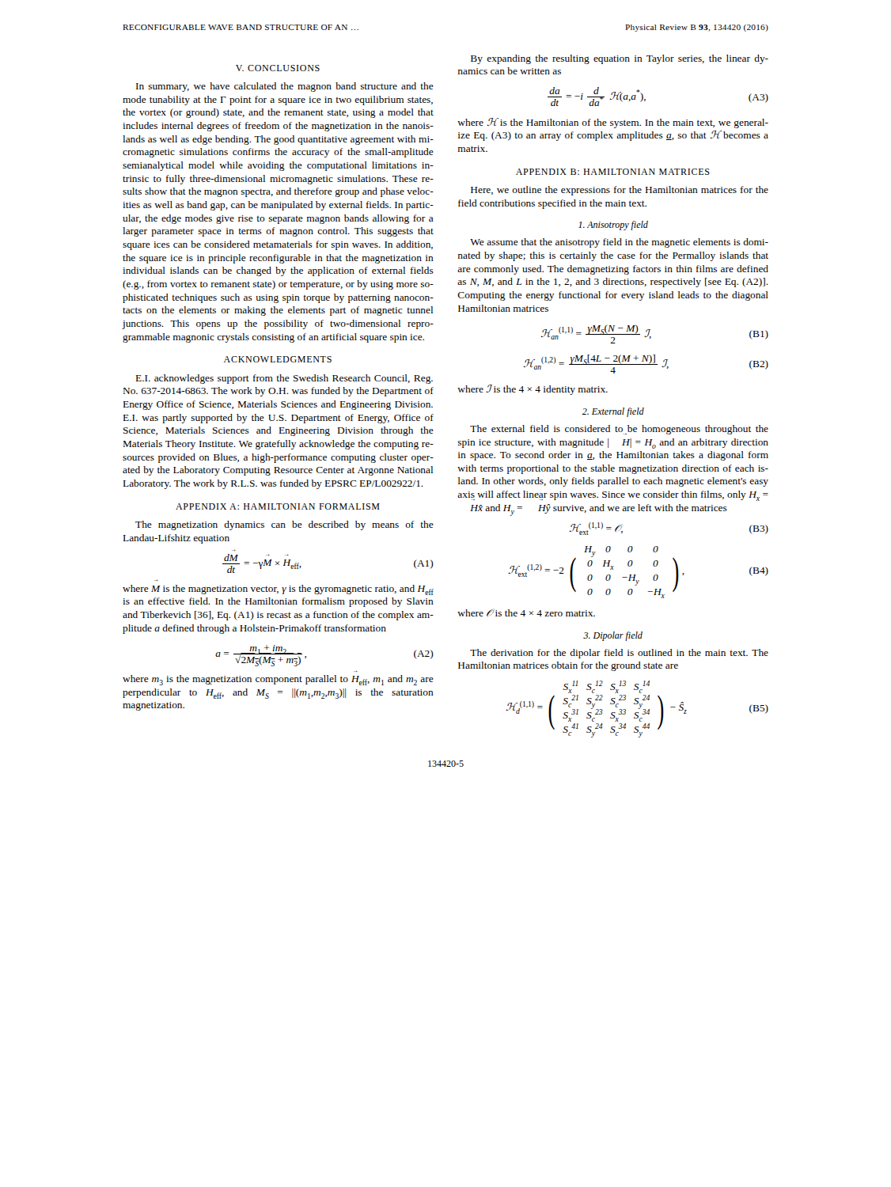Reconfigurable wave band structure of an …
Physical Review B 93, 134420 (2016)
V. Conclusions
In summary, we have calculated the magnon band structure and the mode tunability at the Γ point for a square ice in two equilibrium states, the vortex (or ground) state, and the remanent state, using a model that includes internal degrees of freedom of the magnetization in the nanoislands as well as edge bending. The good quantitative agreement with micromagnetic simulations confirms the accuracy of the small-amplitude semianalytical model while avoiding the computational limitations intrinsic to fully three-dimensional micromagnetic simulations. These results show that the magnon spectra, and therefore group and phase velocities as well as band gap, can be manipulated by external fields. In particular, the edge modes give rise to separate magnon bands allowing for a larger parameter space in terms of magnon control. This suggests that square ices can be considered metamaterials for spin waves. In addition, the square ice is in principle reconfigurable in that the magnetization in individual islands can be changed by the application of external fields (e.g., from vortex to remanent state) or temperature, or by using more sophisticated techniques such as using spin torque by patterning nanocontacts on the elements or making the elements part of magnetic tunnel junctions. This opens up the possibility of two-dimensional reprogrammable magnonic crystals consisting of an artificial square spin ice.
Acknowledgments
E.I. acknowledges support from the Swedish Research Council, Reg. No. 637-2014-6863. The work by O.H. was funded by the Department of Energy Office of Science, Materials Sciences and Engineering Division. E.I. was partly supported by the U.S. Department of Energy, Office of Science, Materials Sciences and Engineering Division through the Materials Theory Institute. We gratefully acknowledge the computing resources provided on Blues, a high-performance computing cluster operated by the Laboratory Computing Resource Center at Argonne National Laboratory. The work by R.L.S. was funded by EPSRC EP/L002922/1.
Appendix A: Hamiltonian formalism
The magnetization dynamics can be described by means of the Landau-Lifshitz equation
dM dt = −γM × Heff,
(A1)
where M is the magnetization vector, γ is the gyromagnetic ratio, and Heff is an effective field. In the Hamiltonian formalism proposed by Slavin and Tiberkevich [36], Eq. (A1) is recast as a function of the complex amplitude a defined through a Holstein-Primakoff transformation
a = m1 + im2 √2MS(MS + m3) ,
(A2)
where m3 is the magnetization component parallel to Heff, m1 and m2 are perpendicular to Heff, and MS = ||(m1,m2,m3)|| is the saturation magnetization.
By expanding the resulting equation in Taylor series, the linear dynamics can be written as
da dt = −i dda* ℋ(a,a*),
(A3)
where ℋ is the Hamiltonian of the system. In the main text, we generalize Eq. (A3) to an array of complex amplitudes a, so that ℋ becomes a matrix.
Appendix B: Hamiltonian matrices
Here, we outline the expressions for the Hamiltonian matrices for the field contributions specified in the main text.
1. Anisotropy field
We assume that the anisotropy field in the magnetic elements is dominated by shape; this is certainly the case for the Permalloy islands that are commonly used. The demagnetizing factors in thin films are defined as N, M, and L in the 1, 2, and 3 directions, respectively [see Eq. (A2)]. Computing the energy functional for every island leads to the diagonal Hamiltonian matrices
ℋan(1,1) = γMS(N − M) 2 ℐ,
(B1)
ℋan(1,2) = γMS[4L − 2(M + N)] 4 ℐ,
(B2)
where ℐ is the 4 × 4 identity matrix.
2. External field
The external field is considered to be homogeneous throughout the spin ice structure, with magnitude |H| = Ho and an arbitrary direction in space. To second order in a, the Hamiltonian takes a diagonal form with terms proportional to the stable magnetization direction of each island. In other words, only fields parallel to each magnetic element's easy axis will affect linear spin waves. Since we consider thin films, only Hx = Hx̂ and Hy = Hŷ survive, and we are left with the matrices
ℋext(1,1) = 𝒪,
(B3)
ℋext(1,2) = −2 (
| H y | 0 | 0 | 0 |
| 0 | H x | 0 | 0 |
| 0 | 0 | − H y | 0 |
| 0 | 0 | 0 | − H x |
) ,
(B4)
where 𝒪 is the 4 × 4 zero matrix.
3. Dipolar field
The derivation for the dipolar field is outlined in the main text. The Hamiltonian matrices obtain for the ground state are
ℋd(1,1) = (
| S x 11 | S c 12 | S x 13 | S c 14 |
| S c 21 | S y 22 | S c 23 | S y 24 |
| S x 31 | S c 23 | S x 33 | S c 34 |
| S c 41 | S y 24 | S c 34 | S y 44 |
) − Ŝz
(B5)
134420-5